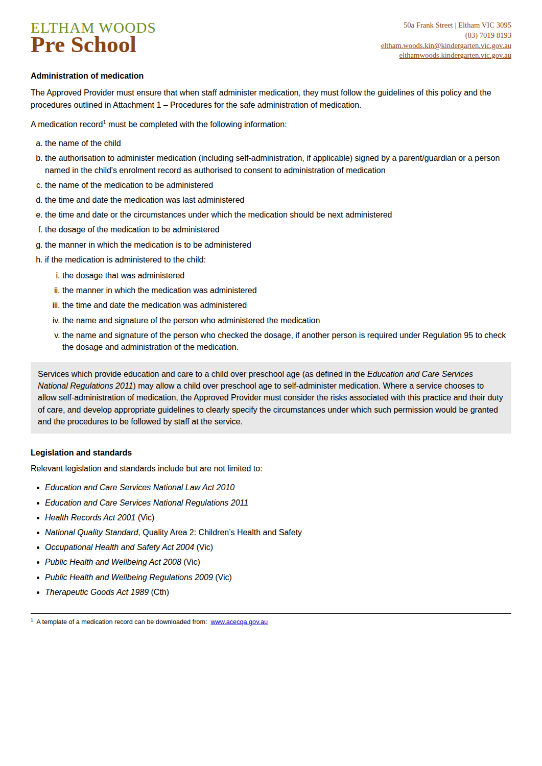ELTHAM WOODS
Pre School
50a Frank Street | Eltham VIC 3095
(03) 7019 8193
eltham.woods.kin@kindergarten.vic.gov.au
elthamwoods.kindergarten.vic.gov.au
Administration of medication
The Approved Provider must ensure that when staff administer medication, they must follow the guidelines of this policy and the procedures outlined in Attachment 1 – Procedures for the safe administration of medication.
A medication record1 must be completed with the following information:
the name of the child
the authorisation to administer medication (including self-administration, if applicable) signed by a parent/guardian or a person named in the child's enrolment record as authorised to consent to administration of medication
the name of the medication to be administered
the time and date the medication was last administered
the time and date or the circumstances under which the medication should be next administered
the dosage of the medication to be administered
the manner in which the medication is to be administered
if the medication is administered to the child:
the dosage that was administered
the manner in which the medication was administered
the time and date the medication was administered
the name and signature of the person who administered the medication
the name and signature of the person who checked the dosage, if another person is required under Regulation 95 to check the dosage and administration of the medication.
Services which provide education and care to a child over preschool age (as defined in the Education and Care Services National Regulations 2011) may allow a child over preschool age to self-administer medication. Where a service chooses to allow self-administration of medication, the Approved Provider must consider the risks associated with this practice and their duty of care, and develop appropriate guidelines to clearly specify the circumstances under which such permission would be granted and the procedures to be followed by staff at the service.
Legislation and standards
Relevant legislation and standards include but are not limited to:
Education and Care Services National Law Act 2010
Education and Care Services National Regulations 2011
Health Records Act 2001 (Vic)
National Quality Standard, Quality Area 2: Children’s Health and Safety
Occupational Health and Safety Act 2004 (Vic)
Public Health and Wellbeing Act 2008 (Vic)
Public Health and Wellbeing Regulations 2009 (Vic)
Therapeutic Goods Act 1989 (Cth)
1 A template of a medication record can be downloaded from: www.acecqa.gov.au